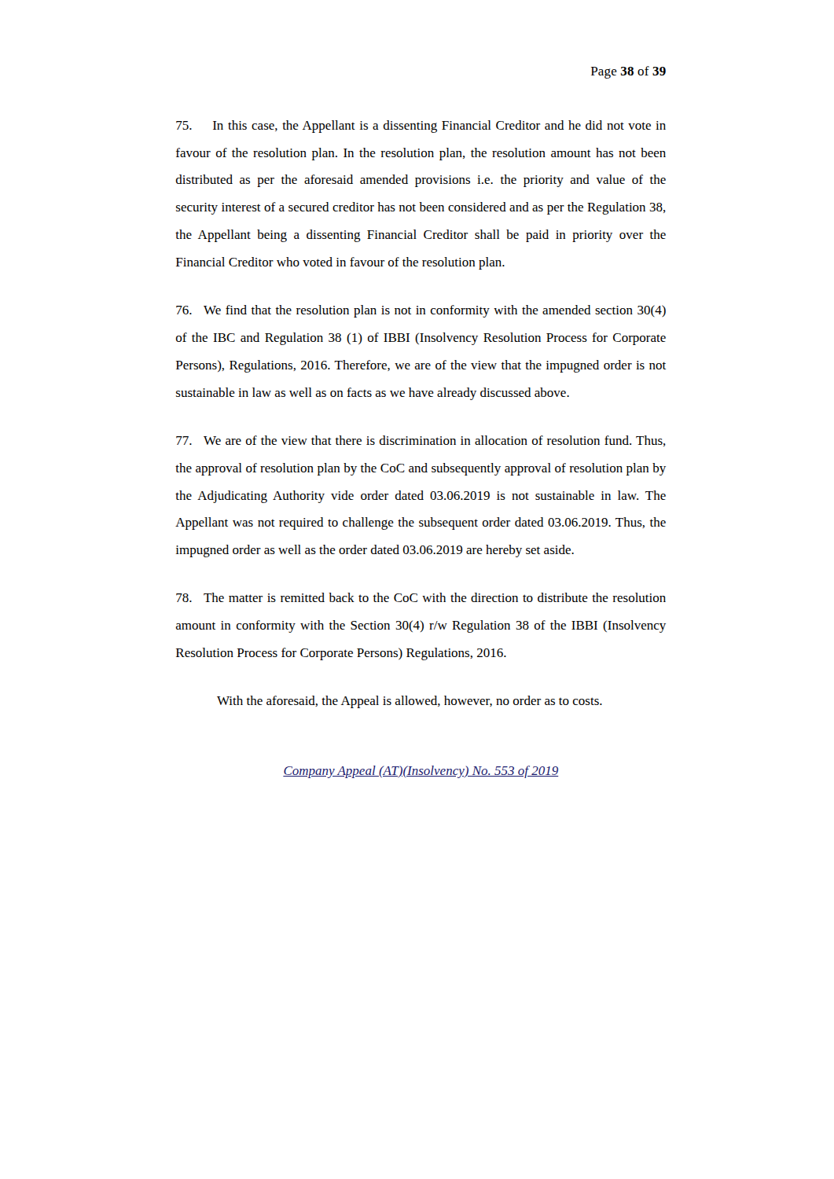Page 38 of 39
75. In this case, the Appellant is a dissenting Financial Creditor and he did not vote in favour of the resolution plan. In the resolution plan, the resolution amount has not been distributed as per the aforesaid amended provisions i.e. the priority and value of the security interest of a secured creditor has not been considered and as per the Regulation 38, the Appellant being a dissenting Financial Creditor shall be paid in priority over the Financial Creditor who voted in favour of the resolution plan.
76. We find that the resolution plan is not in conformity with the amended section 30(4) of the IBC and Regulation 38 (1) of IBBI (Insolvency Resolution Process for Corporate Persons), Regulations, 2016. Therefore, we are of the view that the impugned order is not sustainable in law as well as on facts as we have already discussed above.
77. We are of the view that there is discrimination in allocation of resolution fund. Thus, the approval of resolution plan by the CoC and subsequently approval of resolution plan by the Adjudicating Authority vide order dated 03.06.2019 is not sustainable in law. The Appellant was not required to challenge the subsequent order dated 03.06.2019. Thus, the impugned order as well as the order dated 03.06.2019 are hereby set aside.
78. The matter is remitted back to the CoC with the direction to distribute the resolution amount in conformity with the Section 30(4) r/w Regulation 38 of the IBBI (Insolvency Resolution Process for Corporate Persons) Regulations, 2016.
With the aforesaid, the Appeal is allowed, however, no order as to costs.
Company Appeal (AT)(Insolvency) No. 553 of 2019